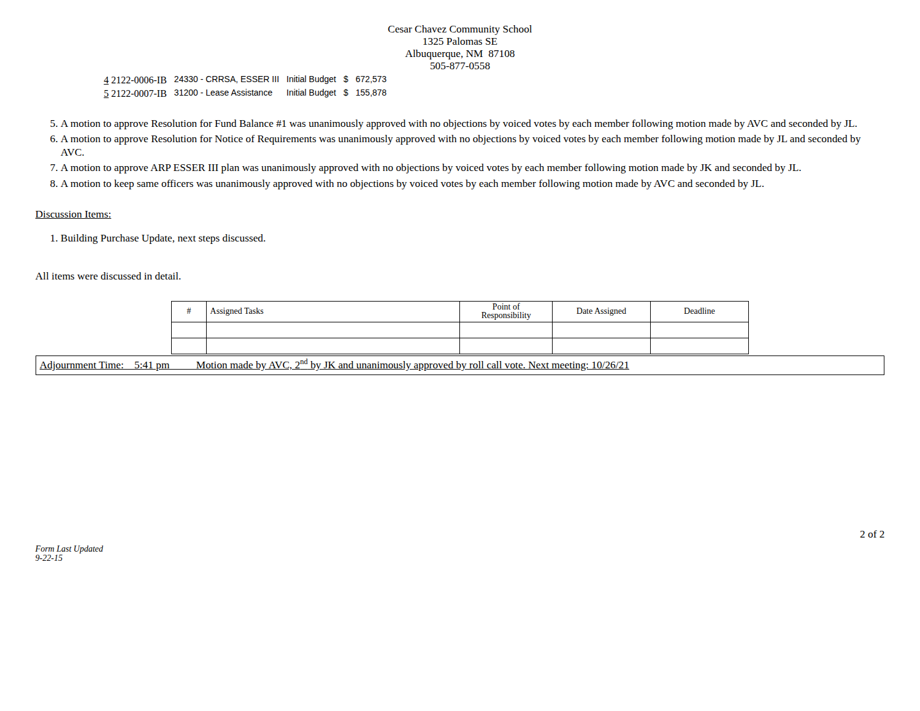Cesar Chavez Community School
1325 Palomas SE
Albuquerque, NM 87108
505-877-0558
| 4 2122-0006-IB | 24330 - CRRSA, ESSER III | Initial Budget | $ | 672,573 |
| 5 2122-0007-IB | 31200 - Lease Assistance | Initial Budget | $ | 155,878 |
A motion to approve Resolution for Fund Balance #1 was unanimously approved with no objections by voiced votes by each member following motion made by AVC and seconded by JL.
A motion to approve Resolution for Notice of Requirements was unanimously approved with no objections by voiced votes by each member following motion made by JL and seconded by AVC.
A motion to approve ARP ESSER III plan was unanimously approved with no objections by voiced votes by each member following motion made by JK and seconded by JL.
A motion to keep same officers was unanimously approved with no objections by voiced votes by each member following motion made by AVC and seconded by JL.
Discussion Items:
Building Purchase Update, next steps discussed.
All items were discussed in detail.
| # | Assigned Tasks | Point of Responsibility | Date Assigned | Deadline |
| --- | --- | --- | --- | --- |
Adjournment Time:__5:41 pm_____Motion made by AVC, 2nd by JK and unanimously approved by roll call vote. Next meeting: 10/26/21
2 of 2
Form Last Updated
9-22-15